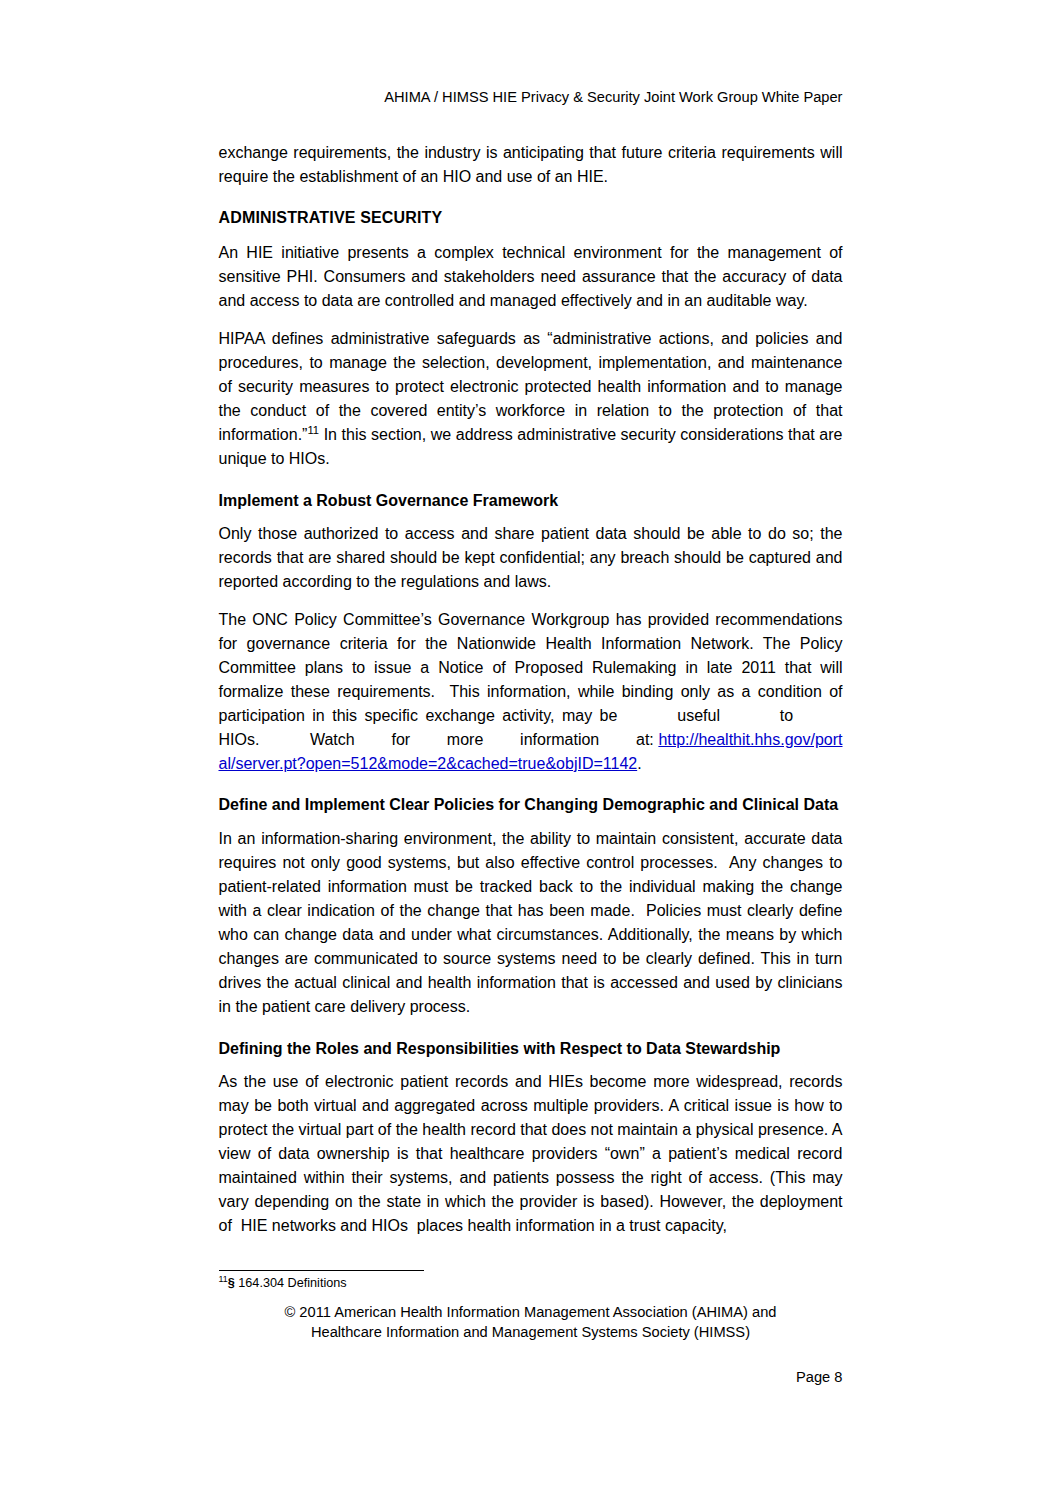AHIMA / HIMSS HIE Privacy & Security Joint Work Group White Paper
exchange requirements, the industry is anticipating that future criteria requirements will require the establishment of an HIO and use of an HIE.
Administrative Security
An HIE initiative presents a complex technical environment for the management of sensitive PHI. Consumers and stakeholders need assurance that the accuracy of data and access to data are controlled and managed effectively and in an auditable way.
HIPAA defines administrative safeguards as “administrative actions, and policies and procedures, to manage the selection, development, implementation, and maintenance of security measures to protect electronic protected health information and to manage the conduct of the covered entity’s workforce in relation to the protection of that information.”11 In this section, we address administrative security considerations that are unique to HIOs.
Implement a Robust Governance Framework
Only those authorized to access and share patient data should be able to do so; the records that are shared should be kept confidential; any breach should be captured and reported according to the regulations and laws.
The ONC Policy Committee’s Governance Workgroup has provided recommendations for governance criteria for the Nationwide Health Information Network. The Policy Committee plans to issue a Notice of Proposed Rulemaking in late 2011 that will formalize these requirements. This information, while binding only as a condition of participation in this specific exchange activity, may be useful to HIOs. Watch for more information at: http://healthit.hhs.gov/portal/server.pt?open=512&mode=2&cached=true&objID=1142.
Define and Implement Clear Policies for Changing Demographic and Clinical Data
In an information-sharing environment, the ability to maintain consistent, accurate data requires not only good systems, but also effective control processes. Any changes to patient-related information must be tracked back to the individual making the change with a clear indication of the change that has been made. Policies must clearly define who can change data and under what circumstances. Additionally, the means by which changes are communicated to source systems need to be clearly defined. This in turn drives the actual clinical and health information that is accessed and used by clinicians in the patient care delivery process.
Defining the Roles and Responsibilities with Respect to Data Stewardship
As the use of electronic patient records and HIEs become more widespread, records may be both virtual and aggregated across multiple providers. A critical issue is how to protect the virtual part of the health record that does not maintain a physical presence. A view of data ownership is that healthcare providers “own” a patient’s medical record maintained within their systems, and patients possess the right of access. (This may vary depending on the state in which the provider is based). However, the deployment of HIE networks and HIOs places health information in a trust capacity,
11§ 164.304 Definitions
© 2011 American Health Information Management Association (AHIMA) and
Healthcare Information and Management Systems Society (HIMSS)
Page 8